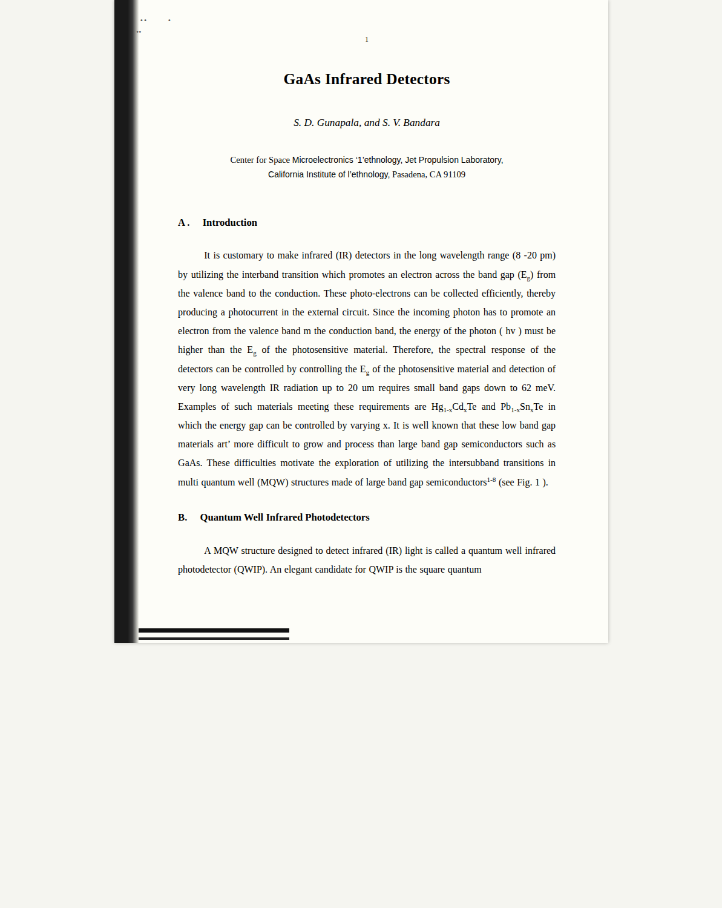•••
••
1
GaAs Infrared Detectors
S. D. Gunapala, and S. V. Bandara
Center for Space Microelectronics ‘1’ethnology, Jet Propulsion Laboratory,
California Institute of l’ethnology, Pasadena, CA 91109
A . Introduction
It is customary to make infrared (IR) detectors in the long wavelength range (8 -20 pm) by utilizing the interband transition which promotes an electron across the band gap (Eg) from the valence band to the conduction. These photo-electrons can be collected efficiently, thereby producing a photocurrent in the external circuit. Since the incoming photon has to promote an electron from the valence band m the conduction band, the energy of the photon ( hv ) must be higher than the Eg of the photosensitive material. Therefore, the spectral response of the detectors can be controlled by controlling the Eg of the photosensitive material and detection of very long wavelength IR radiation up to 20 um requires small band gaps down to 62 meV. Examples of such materials meeting these requirements are Hg1-xCdxTe and Pb1-xSnxTe in which the energy gap can be controlled by varying x. It is well known that these low band gap materials art’ more difficult to grow and process than large band gap semiconductors such as GaAs. These difficulties motivate the exploration of utilizing the intersubband transitions in multi quantum well (MQW) structures made of large band gap semiconductors1-8 (see Fig. 1 ).
B. Quantum Well Infrared Photodetectors
A MQW structure designed to detect infrared (IR) light is called a quantum well infrared photodetector (QWIP). An elegant candidate for QWIP is the square quantum